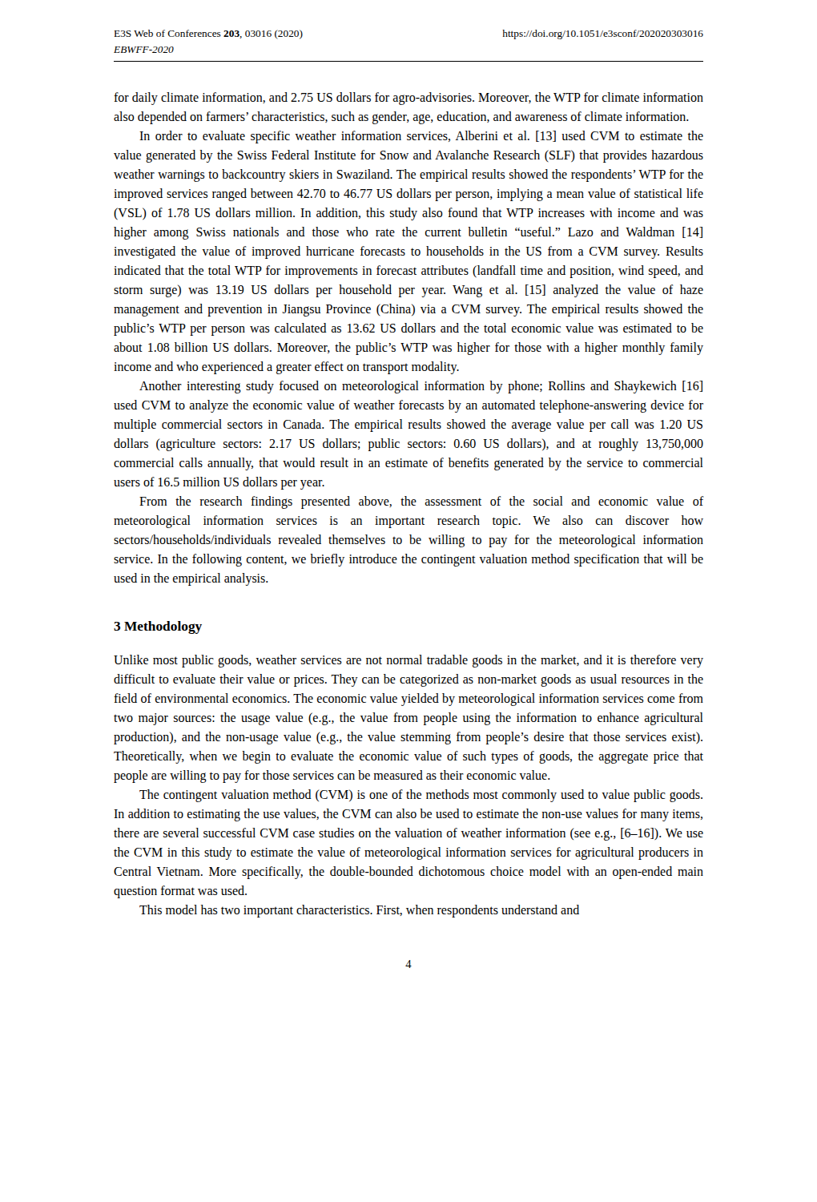E3S Web of Conferences 203, 03016 (2020)
EBWFF-2020
https://doi.org/10.1051/e3sconf/202020303016
for daily climate information, and 2.75 US dollars for agro-advisories. Moreover, the WTP for climate information also depended on farmers’ characteristics, such as gender, age, education, and awareness of climate information.
In order to evaluate specific weather information services, Alberini et al. [13] used CVM to estimate the value generated by the Swiss Federal Institute for Snow and Avalanche Research (SLF) that provides hazardous weather warnings to backcountry skiers in Swaziland. The empirical results showed the respondents’ WTP for the improved services ranged between 42.70 to 46.77 US dollars per person, implying a mean value of statistical life (VSL) of 1.78 US dollars million. In addition, this study also found that WTP increases with income and was higher among Swiss nationals and those who rate the current bulletin “useful.” Lazo and Waldman [14] investigated the value of improved hurricane forecasts to households in the US from a CVM survey. Results indicated that the total WTP for improvements in forecast attributes (landfall time and position, wind speed, and storm surge) was 13.19 US dollars per household per year. Wang et al. [15] analyzed the value of haze management and prevention in Jiangsu Province (China) via a CVM survey. The empirical results showed the public’s WTP per person was calculated as 13.62 US dollars and the total economic value was estimated to be about 1.08 billion US dollars. Moreover, the public’s WTP was higher for those with a higher monthly family income and who experienced a greater effect on transport modality.
Another interesting study focused on meteorological information by phone; Rollins and Shaykewich [16] used CVM to analyze the economic value of weather forecasts by an automated telephone-answering device for multiple commercial sectors in Canada. The empirical results showed the average value per call was 1.20 US dollars (agriculture sectors: 2.17 US dollars; public sectors: 0.60 US dollars), and at roughly 13,750,000 commercial calls annually, that would result in an estimate of benefits generated by the service to commercial users of 16.5 million US dollars per year.
From the research findings presented above, the assessment of the social and economic value of meteorological information services is an important research topic. We also can discover how sectors/households/individuals revealed themselves to be willing to pay for the meteorological information service. In the following content, we briefly introduce the contingent valuation method specification that will be used in the empirical analysis.
3 Methodology
Unlike most public goods, weather services are not normal tradable goods in the market, and it is therefore very difficult to evaluate their value or prices. They can be categorized as non-market goods as usual resources in the field of environmental economics. The economic value yielded by meteorological information services come from two major sources: the usage value (e.g., the value from people using the information to enhance agricultural production), and the non-usage value (e.g., the value stemming from people’s desire that those services exist). Theoretically, when we begin to evaluate the economic value of such types of goods, the aggregate price that people are willing to pay for those services can be measured as their economic value.
The contingent valuation method (CVM) is one of the methods most commonly used to value public goods. In addition to estimating the use values, the CVM can also be used to estimate the non-use values for many items, there are several successful CVM case studies on the valuation of weather information (see e.g., [6–16]). We use the CVM in this study to estimate the value of meteorological information services for agricultural producers in Central Vietnam. More specifically, the double-bounded dichotomous choice model with an open-ended main question format was used.
This model has two important characteristics. First, when respondents understand and
4